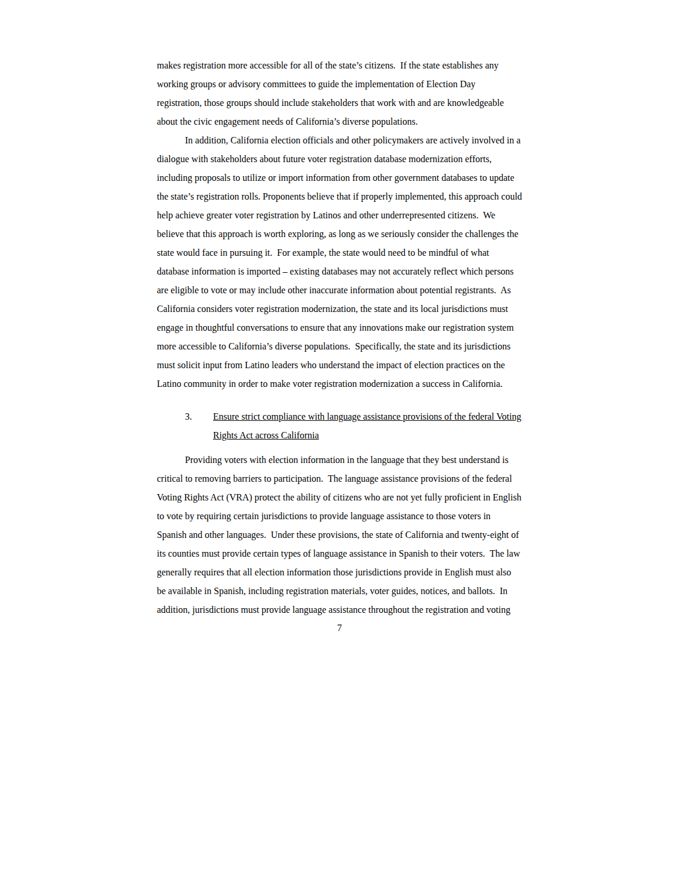makes registration more accessible for all of the state’s citizens. If the state establishes any working groups or advisory committees to guide the implementation of Election Day registration, those groups should include stakeholders that work with and are knowledgeable about the civic engagement needs of California’s diverse populations.
In addition, California election officials and other policymakers are actively involved in a dialogue with stakeholders about future voter registration database modernization efforts, including proposals to utilize or import information from other government databases to update the state’s registration rolls. Proponents believe that if properly implemented, this approach could help achieve greater voter registration by Latinos and other underrepresented citizens. We believe that this approach is worth exploring, as long as we seriously consider the challenges the state would face in pursuing it. For example, the state would need to be mindful of what database information is imported – existing databases may not accurately reflect which persons are eligible to vote or may include other inaccurate information about potential registrants. As California considers voter registration modernization, the state and its local jurisdictions must engage in thoughtful conversations to ensure that any innovations make our registration system more accessible to California’s diverse populations. Specifically, the state and its jurisdictions must solicit input from Latino leaders who understand the impact of election practices on the Latino community in order to make voter registration modernization a success in California.
3.
Ensure strict compliance with language assistance provisions of the federal Voting Rights Act across California
Providing voters with election information in the language that they best understand is critical to removing barriers to participation. The language assistance provisions of the federal Voting Rights Act (VRA) protect the ability of citizens who are not yet fully proficient in English to vote by requiring certain jurisdictions to provide language assistance to those voters in Spanish and other languages. Under these provisions, the state of California and twenty-eight of its counties must provide certain types of language assistance in Spanish to their voters. The law generally requires that all election information those jurisdictions provide in English must also be available in Spanish, including registration materials, voter guides, notices, and ballots. In addition, jurisdictions must provide language assistance throughout the registration and voting
7